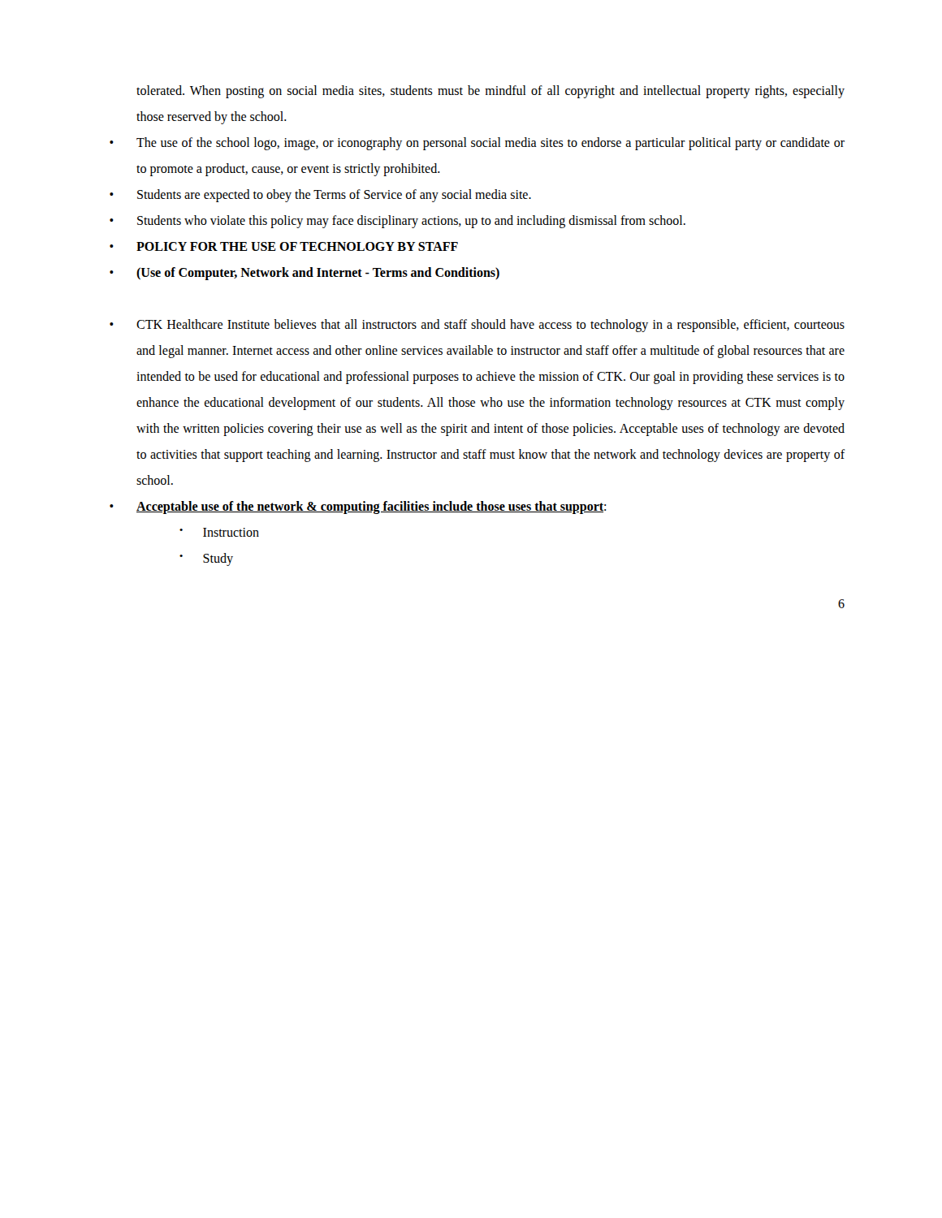tolerated. When posting on social media sites, students must be mindful of all copyright and intellectual property rights, especially those reserved by the school.
The use of the school logo, image, or iconography on personal social media sites to endorse a particular political party or candidate or to promote a product, cause, or event is strictly prohibited.
Students are expected to obey the Terms of Service of any social media site.
Students who violate this policy may face disciplinary actions, up to and including dismissal from school.
POLICY FOR THE USE OF TECHNOLOGY BY STAFF
(Use of Computer, Network and Internet - Terms and Conditions)
CTK Healthcare Institute believes that all instructors and staff should have access to technology in a responsible, efficient, courteous and legal manner. Internet access and other online services available to instructor and staff offer a multitude of global resources that are intended to be used for educational and professional purposes to achieve the mission of CTK. Our goal in providing these services is to enhance the educational development of our students. All those who use the information technology resources at CTK must comply with the written policies covering their use as well as the spirit and intent of those policies. Acceptable uses of technology are devoted to activities that support teaching and learning. Instructor and staff must know that the network and technology devices are property of school.
Acceptable use of the network & computing facilities include those uses that support:
Instruction
Study
6